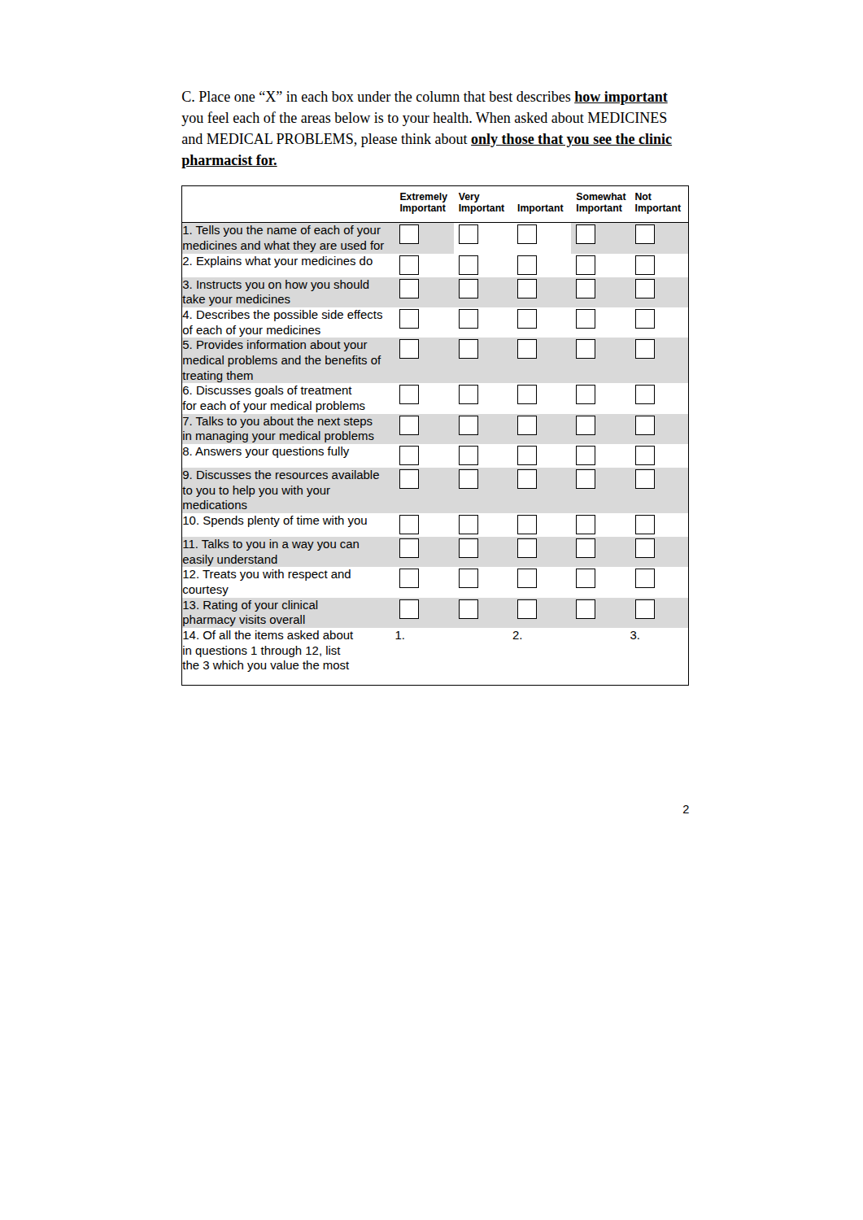C. Place one “X” in each box under the column that best describes how important you feel each of the areas below is to your health. When asked about MEDICINES and MEDICAL PROBLEMS, please think about only those that you see the clinic pharmacist for.
| | Extremely Important | Very Important | Important | Somewhat Important | Not Important |
| 1. Tells you the name of each of your medicines and what they are used for | | | | | |
| 2. Explains what your medicines do | | | | | |
| 3. Instructs you on how you should take your medicines | | | | | |
| 4. Describes the possible side effects of each of your medicines | | | | | |
| 5. Provides information about your medical problems and the benefits of treating them | | | | | |
| 6. Discusses goals of treatment for each of your medical problems | | | | | |
| 7. Talks to you about the next steps in managing your medical problems | | | | | |
| 8. Answers your questions fully | | | | | |
| 9. Discusses the resources available to you to help you with your medications | | | | | |
| 10. Spends plenty of time with you | | | | | |
| 11. Talks to you in a way you can easily understand | | | | | |
| 12. Treats you with respect and courtesy | | | | | |
| 13. Rating of your clinical pharmacy visits overall | | | | | |
| 14. Of all the items asked about in questions 1 through 12, list the 3 which you value the most | 1. | | 2. | | 3. |
2